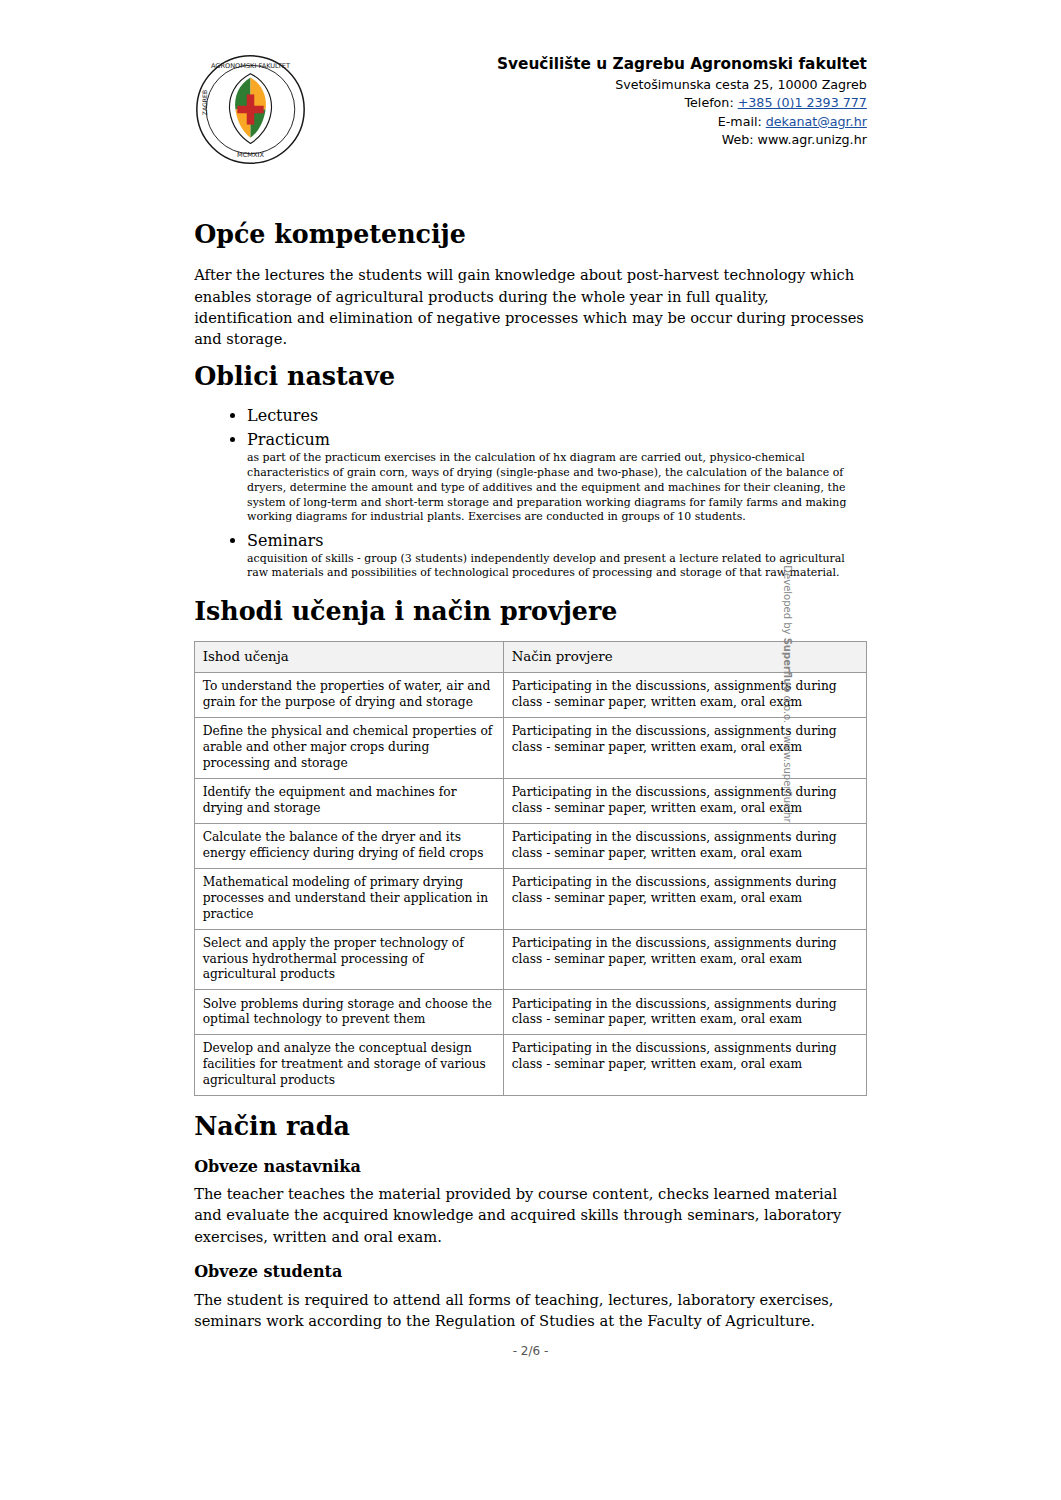AGRONOMSKI FAKULTET MCMXIX ZAGREB
Sveučilište u Zagrebu Agronomski fakultet
Svetošimunska cesta 25, 10000 Zagreb
Telefon: +385 (0)1 2393 777
E-mail: dekanat@agr.hr
Web: www.agr.unizg.hr
Opće kompetencije
After the lectures the students will gain knowledge about post-harvest technology which enables storage of agricultural products during the whole year in full quality, identification and elimination of negative processes which may be occur during processes and storage.
Oblici nastave
Lectures
Practicum
as part of the practicum exercises in the calculation of hx diagram are carried out, physico-chemical characteristics of grain corn, ways of drying (single-phase and two-phase), the calculation of the balance of dryers, determine the amount and type of additives and the equipment and machines for their cleaning, the system of long-term and short-term storage and preparation working diagrams for family farms and making working diagrams for industrial plants. Exercises are conducted in groups of 10 students.
Seminars
acquisition of skills - group (3 students) independently develop and present a lecture related to agricultural raw materials and possibilities of technological procedures of processing and storage of that raw material.
Ishodi učenja i način provjere
| Ishod učenja | Način provjere |
| --- | --- |
| To understand the properties of water, air and grain for the purpose of drying and storage | Participating in the discussions, assignments during class - seminar paper, written exam, oral exam |
| Define the physical and chemical properties of arable and other major crops during processing and storage | Participating in the discussions, assignments during class - seminar paper, written exam, oral exam |
| Identify the equipment and machines for drying and storage | Participating in the discussions, assignments during class - seminar paper, written exam, oral exam |
| Calculate the balance of the dryer and its energy efficiency during drying of field crops | Participating in the discussions, assignments during class - seminar paper, written exam, oral exam |
| Mathematical modeling of primary drying processes and understand their application in practice | Participating in the discussions, assignments during class - seminar paper, written exam, oral exam |
| Select and apply the proper technology of various hydrothermal processing of agricultural products | Participating in the discussions, assignments during class - seminar paper, written exam, oral exam |
| Solve problems during storage and choose the optimal technology to prevent them | Participating in the discussions, assignments during class - seminar paper, written exam, oral exam |
| Develop and analyze the conceptual design facilities for treatment and storage of various agricultural products | Participating in the discussions, assignments during class - seminar paper, written exam, oral exam |
Način rada
Obveze nastavnika
The teacher teaches the material provided by course content, checks learned material and evaluate the acquired knowledge and acquired skills through seminars, laboratory exercises, written and oral exam.
Obveze studenta
The student is required to attend all forms of teaching, lectures, laboratory exercises, seminars work according to the Regulation of Studies at the Faculty of Agriculture.
Developed by Superfluo d.o.o. • www.superfluo.hr
- 2/6 -